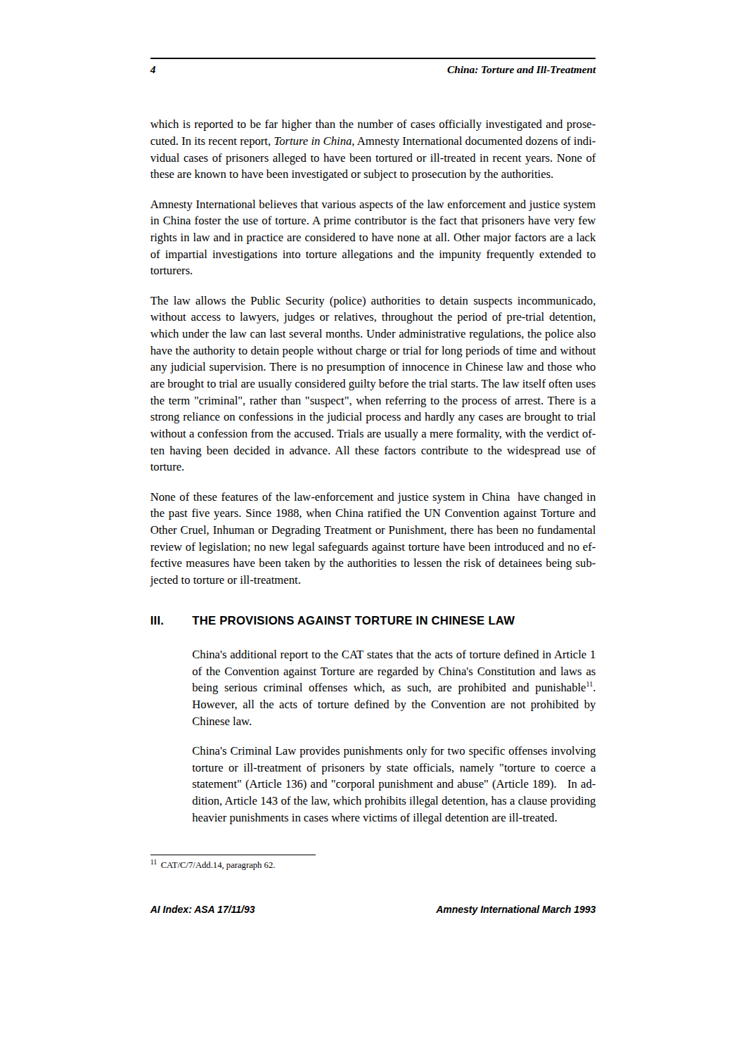4 China: Torture and Ill-Treatment
which is reported to be far higher than the number of cases officially investigated and prosecuted. In its recent report, Torture in China, Amnesty International documented dozens of individual cases of prisoners alleged to have been tortured or ill-treated in recent years. None of these are known to have been investigated or subject to prosecution by the authorities.
Amnesty International believes that various aspects of the law enforcement and justice system in China foster the use of torture. A prime contributor is the fact that prisoners have very few rights in law and in practice are considered to have none at all. Other major factors are a lack of impartial investigations into torture allegations and the impunity frequently extended to torturers.
The law allows the Public Security (police) authorities to detain suspects incommunicado, without access to lawyers, judges or relatives, throughout the period of pre-trial detention, which under the law can last several months. Under administrative regulations, the police also have the authority to detain people without charge or trial for long periods of time and without any judicial supervision. There is no presumption of innocence in Chinese law and those who are brought to trial are usually considered guilty before the trial starts. The law itself often uses the term "criminal", rather than "suspect", when referring to the process of arrest. There is a strong reliance on confessions in the judicial process and hardly any cases are brought to trial without a confession from the accused. Trials are usually a mere formality, with the verdict often having been decided in advance. All these factors contribute to the widespread use of torture.
None of these features of the law-enforcement and justice system in China have changed in the past five years. Since 1988, when China ratified the UN Convention against Torture and Other Cruel, Inhuman or Degrading Treatment or Punishment, there has been no fundamental review of legislation; no new legal safeguards against torture have been introduced and no effective measures have been taken by the authorities to lessen the risk of detainees being subjected to torture or ill-treatment.
III. THE PROVISIONS AGAINST TORTURE IN CHINESE LAW
China's additional report to the CAT states that the acts of torture defined in Article 1 of the Convention against Torture are regarded by China's Constitution and laws as being serious criminal offenses which, as such, are prohibited and punishable11. However, all the acts of torture defined by the Convention are not prohibited by Chinese law.
China's Criminal Law provides punishments only for two specific offenses involving torture or ill-treatment of prisoners by state officials, namely "torture to coerce a statement" (Article 136) and "corporal punishment and abuse" (Article 189). In addition, Article 143 of the law, which prohibits illegal detention, has a clause providing heavier punishments in cases where victims of illegal detention are ill-treated.
11CAT/C/7/Add.14, paragraph 62.
AI Index: ASA 17/11/93 Amnesty International March 1993